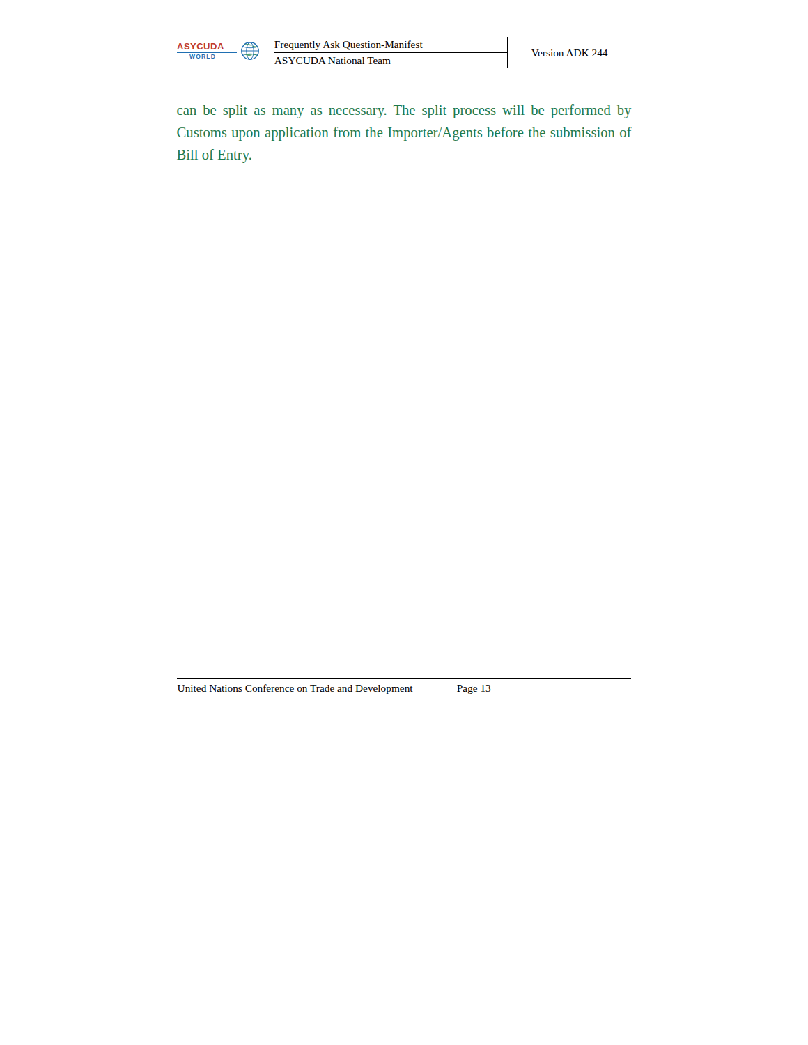| ASYCUDA WORLD | Frequently Ask Question-Manifest | Version ADK 244 |
| ASYCUDA National Team |
can be split as many as necessary. The split process will be performed by Customs upon application from the Importer/Agents before the submission of Bill of Entry.
| United Nations Conference on Trade and Development | Page 13 |